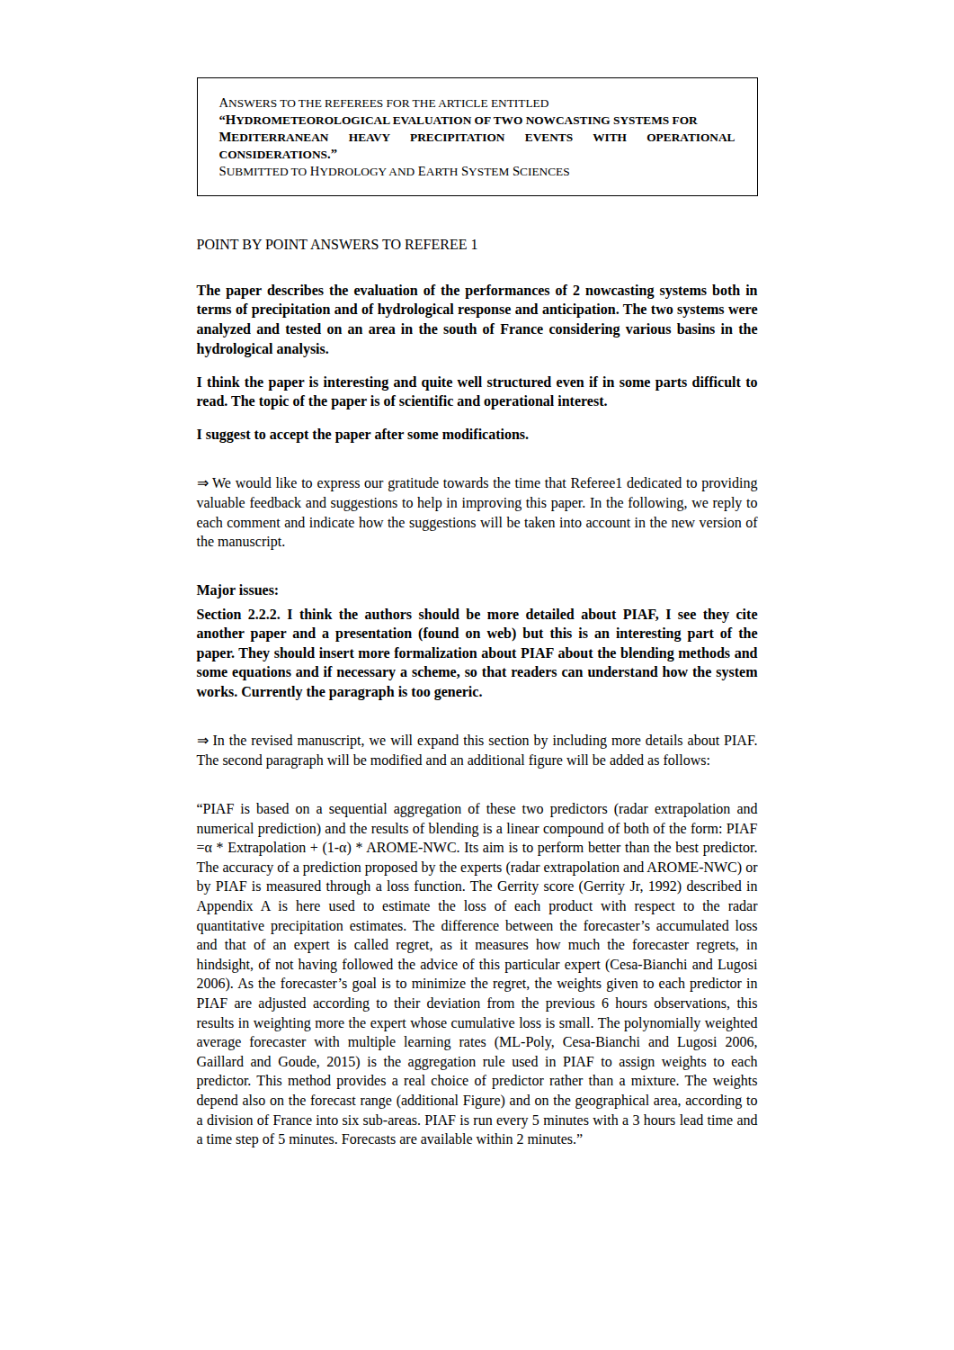ANSWERS TO THE REFEREES FOR THE ARTICLE ENTITLED
“HYDROMETEOROLOGICAL EVALUATION OF TWO NOWCASTING SYSTEMS FOR
MEDITERRANEAN HEAVY PRECIPITATION EVENTS WITH OPERATIONAL CONSIDERATIONS.”
SUBMITTED TO HYDROLOGY AND EARTH SYSTEM SCIENCES
POINT BY POINT ANSWERS TO REFEREE 1
The paper describes the evaluation of the performances of 2 nowcasting systems both in terms of precipitation and of hydrological response and anticipation. The two systems were analyzed and tested on an area in the south of France considering various basins in the hydrological analysis.
I think the paper is interesting and quite well structured even if in some parts difficult to read. The topic of the paper is of scientific and operational interest.
I suggest to accept the paper after some modifications.
⇒ We would like to express our gratitude towards the time that Referee1 dedicated to providing valuable feedback and suggestions to help in improving this paper. In the following, we reply to each comment and indicate how the suggestions will be taken into account in the new version of the manuscript.
Major issues:
Section 2.2.2. I think the authors should be more detailed about PIAF, I see they cite another paper and a presentation (found on web) but this is an interesting part of the paper. They should insert more formalization about PIAF about the blending methods and some equations and if necessary a scheme, so that readers can understand how the system works. Currently the paragraph is too generic.
⇒ In the revised manuscript, we will expand this section by including more details about PIAF. The second paragraph will be modified and an additional figure will be added as follows:
“PIAF is based on a sequential aggregation of these two predictors (radar extrapolation and numerical prediction) and the results of blending is a linear compound of both of the form: PIAF =α * Extrapolation + (1-α) * AROME-NWC. Its aim is to perform better than the best predictor. The accuracy of a prediction proposed by the experts (radar extrapolation and AROME-NWC) or by PIAF is measured through a loss function. The Gerrity score (Gerrity Jr, 1992) described in Appendix A is here used to estimate the loss of each product with respect to the radar quantitative precipitation estimates. The difference between the forecaster’s accumulated loss and that of an expert is called regret, as it measures how much the forecaster regrets, in hindsight, of not having followed the advice of this particular expert (Cesa-Bianchi and Lugosi 2006). As the forecaster’s goal is to minimize the regret, the weights given to each predictor in PIAF are adjusted according to their deviation from the previous 6 hours observations, this results in weighting more the expert whose cumulative loss is small. The polynomially weighted average forecaster with multiple learning rates (ML-Poly, Cesa-Bianchi and Lugosi 2006, Gaillard and Goude, 2015) is the aggregation rule used in PIAF to assign weights to each predictor. This method provides a real choice of predictor rather than a mixture. The weights depend also on the forecast range (additional Figure) and on the geographical area, according to a division of France into six sub-areas. PIAF is run every 5 minutes with a 3 hours lead time and a time step of 5 minutes. Forecasts are available within 2 minutes.”